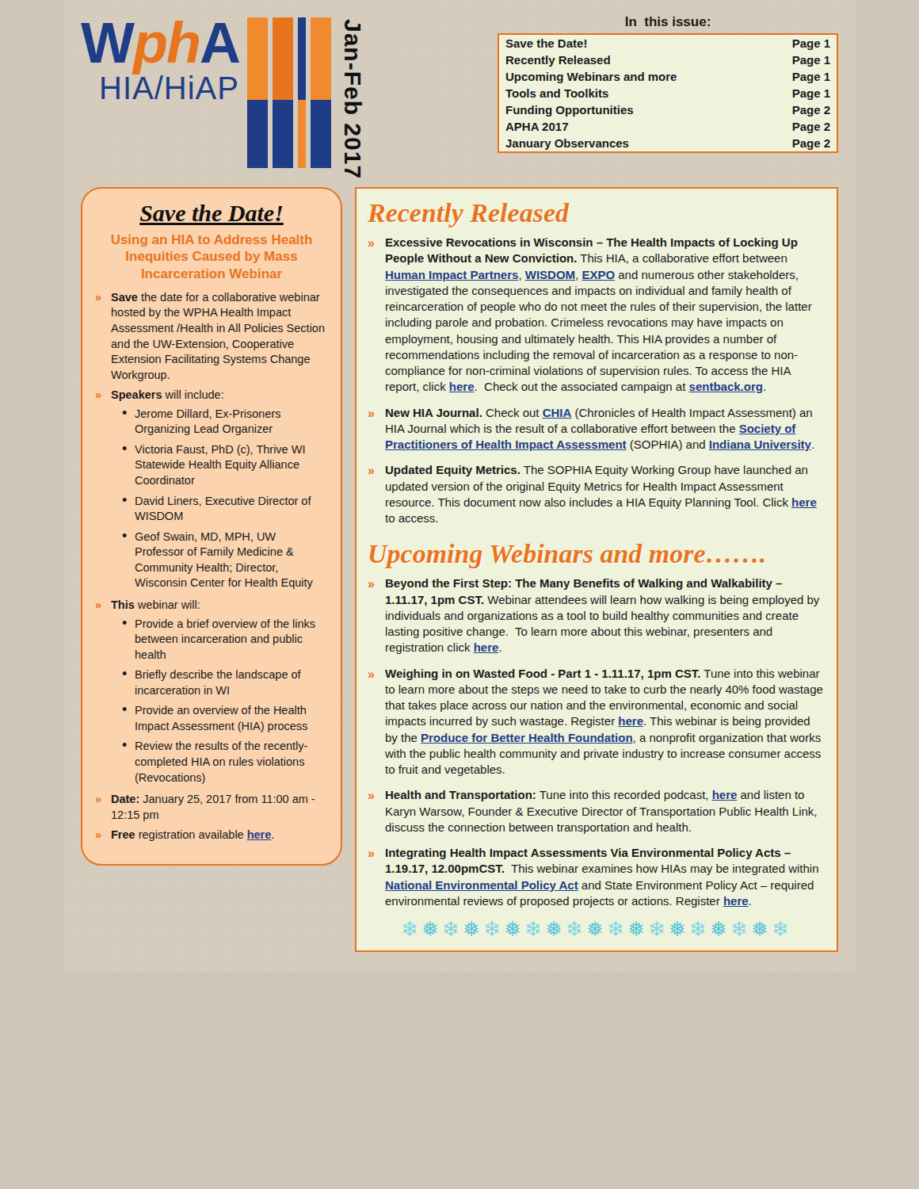Wph A
HIA/HiAP
Jan-Feb 2017
In this issue:
| Save the Date! | Page 1 |
| Recently Released | Page 1 |
| Upcoming Webinars and more | Page 1 |
| Tools and Toolkits | Page 1 |
| Funding Opportunities | Page 2 |
| APHA 2017 | Page 2 |
| January Observances | Page 2 |
Save the Date!
Using an HIA to Address Health Inequities Caused by Mass Incarceration Webinar
Save the date for a collaborative webinar hosted by the WPHA Health Impact Assessment /Health in All Policies Section and the UW-Extension, Cooperative Extension Facilitating Systems Change Workgroup.
Speakers will include:
Jerome Dillard, Ex-Prisoners Organizing Lead Organizer
Victoria Faust, PhD (c), Thrive WI Statewide Health Equity Alliance Coordinator
David Liners, Executive Director of WISDOM
Geof Swain, MD, MPH, UW Professor of Family Medicine & Community Health; Director, Wisconsin Center for Health Equity
This webinar will:
Provide a brief overview of the links between incarceration and public health
Briefly describe the landscape of incarceration in WI
Provide an overview of the Health Impact Assessment (HIA) process
Review the results of the recently-completed HIA on rules violations (Revocations)
Date: January 25, 2017 from 11:00 am - 12:15 pm
Free registration available here.
Recently Released
Excessive Revocations in Wisconsin – The Health Impacts of Locking Up People Without a New Conviction. This HIA, a collaborative effort between Human Impact Partners, WISDOM, EXPO and numerous other stakeholders, investigated the consequences and impacts on individual and family health of reincarceration of people who do not meet the rules of their supervision, the latter including parole and probation. Crimeless revocations may have impacts on employment, housing and ultimately health. This HIA provides a number of recommendations including the removal of incarceration as a response to non-compliance for non-criminal violations of supervision rules. To access the HIA report, click here. Check out the associated campaign at sentback.org.
New HIA Journal. Check out CHIA (Chronicles of Health Impact Assessment) an HIA Journal which is the result of a collaborative effort between the Society of Practitioners of Health Impact Assessment (SOPHIA) and Indiana University.
Updated Equity Metrics. The SOPHIA Equity Working Group have launched an updated version of the original Equity Metrics for Health Impact Assessment resource. This document now also includes a HIA Equity Planning Tool. Click here to access.
Upcoming Webinars and more…….
Beyond the First Step: The Many Benefits of Walking and Walkability – 1.11.17, 1pm CST. Webinar attendees will learn how walking is being employed by individuals and organizations as a tool to build healthy communities and create lasting positive change. To learn more about this webinar, presenters and registration click here.
Weighing in on Wasted Food - Part 1 - 1.11.17, 1pm CST. Tune into this webinar to learn more about the steps we need to take to curb the nearly 40% food wastage that takes place across our nation and the environmental, economic and social impacts incurred by such wastage. Register here. This webinar is being provided by the Produce for Better Health Foundation, a nonprofit organization that works with the public health community and private industry to increase consumer access to fruit and vegetables.
Health and Transportation: Tune into this recorded podcast, here and listen to Karyn Warsow, Founder & Executive Director of Transportation Public Health Link, discuss the connection between transportation and health.
Integrating Health Impact Assessments Via Environmental Policy Acts – 1.19.17, 12.00pmCST. This webinar examines how HIAs may be integrated within National Environmental Policy Act and State Environment Policy Act – required environmental reviews of proposed projects or actions. Register here.
❄❅❄❅❄❅❄❅❄❅❄❅❄❅❄❅❄❅❄